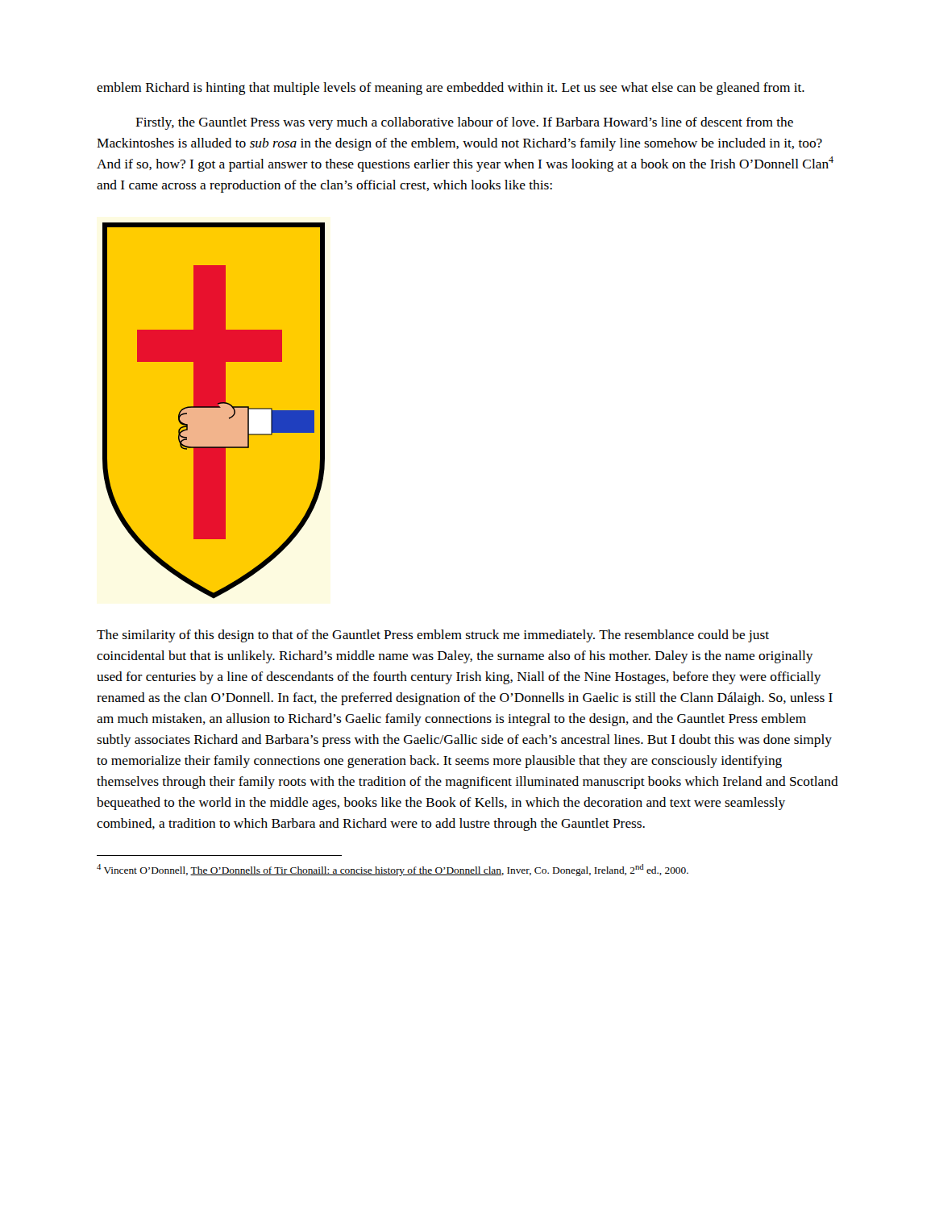emblem Richard is hinting that multiple levels of meaning are embedded within it. Let us see what else can be gleaned from it.
Firstly, the Gauntlet Press was very much a collaborative labour of love. If Barbara Howard’s line of descent from the Mackintoshes is alluded to sub rosa in the design of the emblem, would not Richard’s family line somehow be included in it, too? And if so, how? I got a partial answer to these questions earlier this year when I was looking at a book on the Irish O’Donnell Clan4 and I came across a reproduction of the clan’s official crest, which looks like this:
The similarity of this design to that of the Gauntlet Press emblem struck me immediately. The resemblance could be just coincidental but that is unlikely. Richard’s middle name was Daley, the surname also of his mother. Daley is the name originally used for centuries by a line of descendants of the fourth century Irish king, Niall of the Nine Hostages, before they were officially renamed as the clan O’Donnell. In fact, the preferred designation of the O’Donnells in Gaelic is still the Clann Dálaigh. So, unless I am much mistaken, an allusion to Richard’s Gaelic family connections is integral to the design, and the Gauntlet Press emblem subtly associates Richard and Barbara’s press with the Gaelic/Gallic side of each’s ancestral lines. But I doubt this was done simply to memorialize their family connections one generation back. It seems more plausible that they are consciously identifying themselves through their family roots with the tradition of the magnificent illuminated manuscript books which Ireland and Scotland bequeathed to the world in the middle ages, books like the Book of Kells, in which the decoration and text were seamlessly combined, a tradition to which Barbara and Richard were to add lustre through the Gauntlet Press.
4 Vincent O’Donnell, The O’Donnells of Tir Chonaill: a concise history of the O’Donnell clan, Inver, Co. Donegal, Ireland, 2nd ed., 2000.